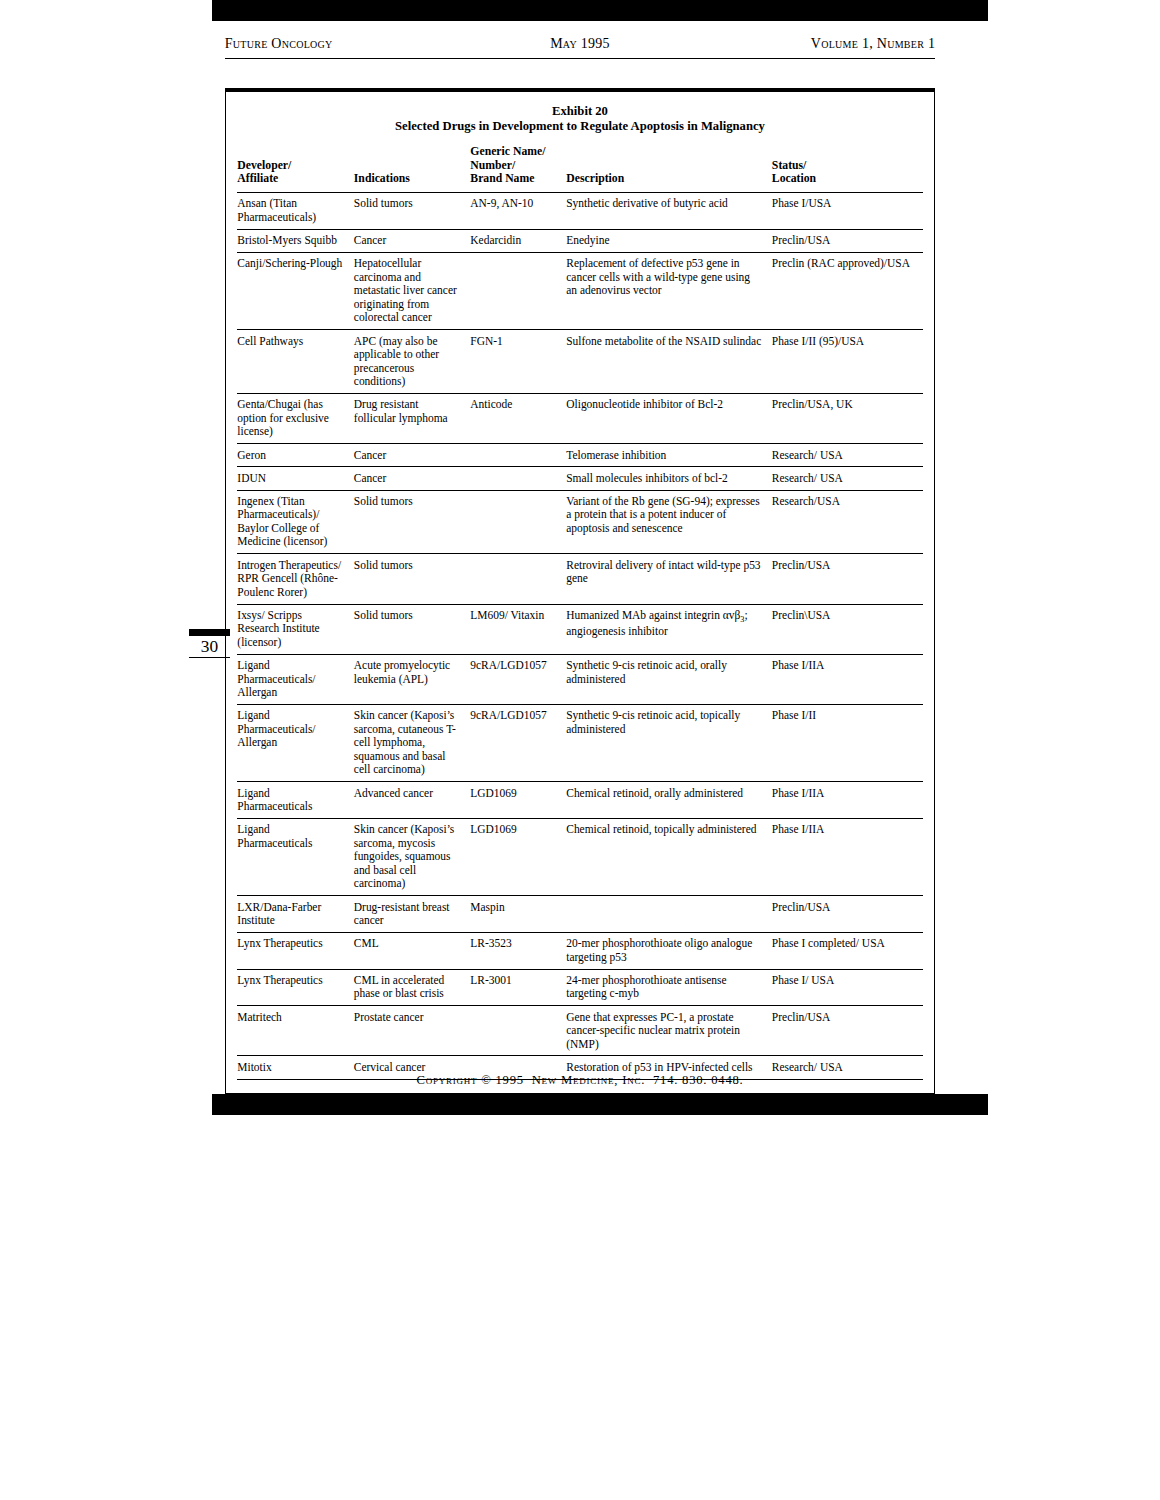Future Oncology
May 1995
Volume 1, Number 1
30
Exhibit 20
Selected Drugs in Development to Regulate Apoptosis in Malignancy
| Developer/ Affiliate | Indications | Generic Name/ Number/ Brand Name | Description | Status/ Location |
| --- | --- | --- | --- | --- |
| Ansan (Titan Pharmaceuticals) | Solid tumors | AN-9, AN-10 | Synthetic derivative of butyric acid | Phase I/USA |
| Bristol-Myers Squibb | Cancer | Kedarcidin | Enedyine | Preclin/USA |
| Canji/Schering-Plough | Hepatocellular carcinoma and metastatic liver cancer originating from colorectal cancer | | Replacement of defective p53 gene in cancer cells with a wild-type gene using an adenovirus vector | Preclin (RAC approved)/USA |
| Cell Pathways | APC (may also be applicable to other precancerous conditions) | FGN-1 | Sulfone metabolite of the NSAID sulindac | Phase I/II (95)/USA |
| Genta/Chugai (has option for exclusive license) | Drug resistant follicular lymphoma | Anticode | Oligonucleotide inhibitor of Bcl-2 | Preclin/USA, UK |
| Geron | Cancer | | Telomerase inhibition | Research/ USA |
| IDUN | Cancer | | Small molecules inhibitors of bcl-2 | Research/ USA |
| Ingenex (Titan Pharmaceuticals)/ Baylor College of Medicine (licensor) | Solid tumors | | Variant of the Rb gene (SG-94); expresses a protein that is a potent inducer of apoptosis and senescence | Research/USA |
| Introgen Therapeutics/ RPR Gencell (Rhône-Poulenc Rorer) | Solid tumors | | Retroviral delivery of intact wild-type p53 gene | Preclin/USA |
| Ixsys/ Scripps Research Institute (licensor) | Solid tumors | LM609/ Vitaxin | Humanized MAb against integrin αvβ 3 ; angiogenesis inhibitor | Preclin\USA |
| Ligand Pharmaceuticals/ Allergan | Acute promyelocytic leukemia (APL) | 9cRA/LGD1057 | Synthetic 9-cis retinoic acid, orally administered | Phase I/IIA |
| Ligand Pharmaceuticals/ Allergan | Skin cancer (Kaposi’s sarcoma, cutaneous T-cell lymphoma, squamous and basal cell carcinoma) | 9cRA/LGD1057 | Synthetic 9-cis retinoic acid, topically administered | Phase I/II |
| Ligand Pharmaceuticals | Advanced cancer | LGD1069 | Chemical retinoid, orally administered | Phase I/IIA |
| Ligand Pharmaceuticals | Skin cancer (Kaposi’s sarcoma, mycosis fungoides, squamous and basal cell carcinoma) | LGD1069 | Chemical retinoid, topically administered | Phase I/IIA |
| LXR/Dana-Farber Institute | Drug-resistant breast cancer | Maspin | | Preclin/USA |
| Lynx Therapeutics | CML | LR-3523 | 20-mer phosphorothioate oligo analogue targeting p53 | Phase I completed/ USA |
| Lynx Therapeutics | CML in accelerated phase or blast crisis | LR-3001 | 24-mer phosphorothioate antisense targeting c-myb | Phase I/ USA |
| Matritech | Prostate cancer | | Gene that expresses PC-1, a prostate cancer-specific nuclear matrix protein (NMP) | Preclin/USA |
| Mitotix | Cervical cancer | | Restoration of p53 in HPV-infected cells | Research/ USA |
— continued
Copyright © 1995 New Medicine, Inc. 714. 830. 0448.